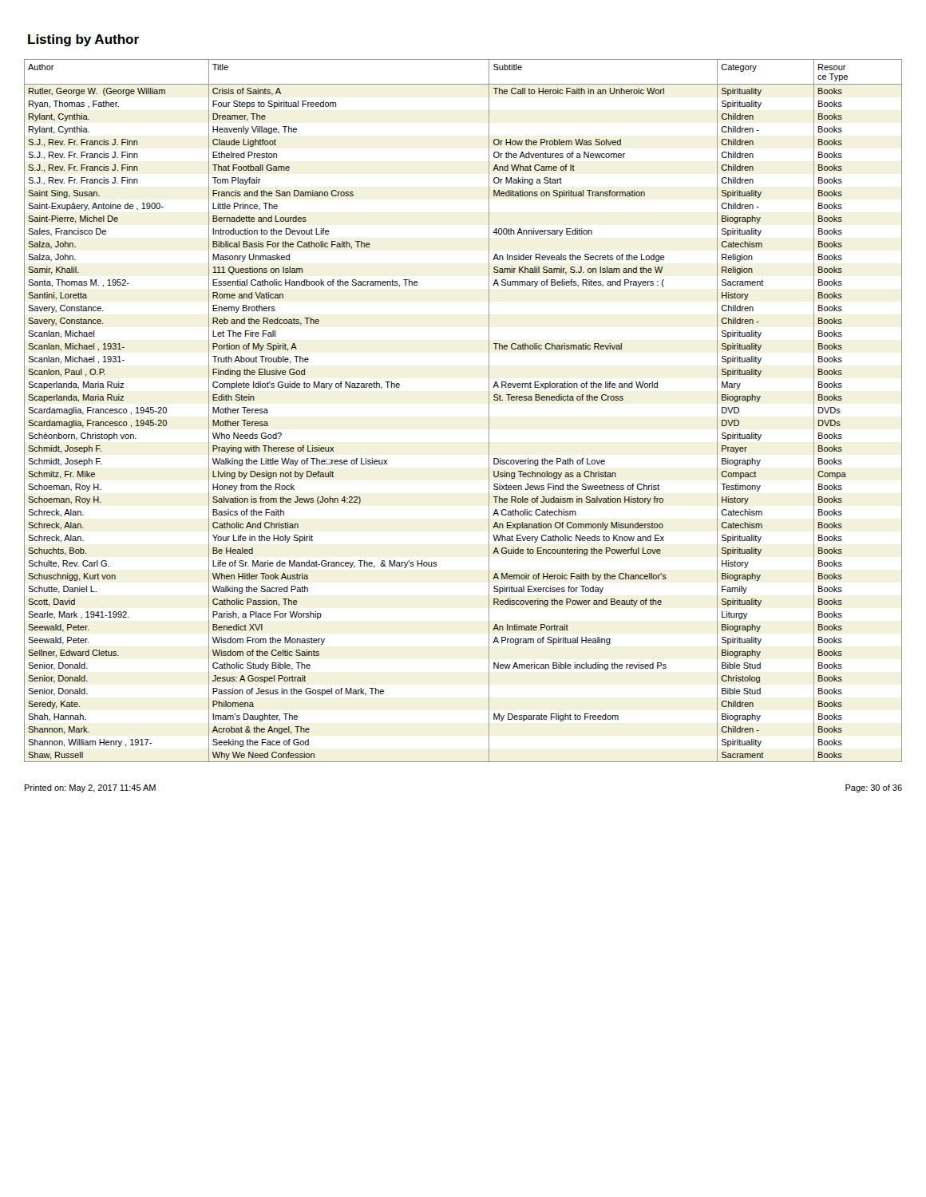Listing by Author
| Author | Title | Subtitle | Category | Resour ce Type |
| --- | --- | --- | --- | --- |
| Rutler, George W. (George William | Crisis of Saints, A | The Call to Heroic Faith in an Unheroic Worl | Spirituality | Books |
| Ryan, Thomas , Father. | Four Steps to Spiritual Freedom | | Spirituality | Books |
| Rylant, Cynthia. | Dreamer, The | | Children | Books |
| Rylant, Cynthia. | Heavenly Village, The | | Children - | Books |
| S.J., Rev. Fr. Francis J. Finn | Claude Lightfoot | Or How the Problem Was Solved | Children | Books |
| S.J., Rev. Fr. Francis J. Finn | Ethelred Preston | Or the Adventures of a Newcomer | Children | Books |
| S.J., Rev. Fr. Francis J. Finn | That Football Game | And What Came of It | Children | Books |
| S.J., Rev. Fr. Francis J. Finn | Tom Playfair | Or Making a Start | Children | Books |
| Saint Sing, Susan. | Francis and the San Damiano Cross | Meditations on Spiritual Transformation | Spirituality | Books |
| Saint-Exupâery, Antoine de , 1900- | Little Prince, The | | Children - | Books |
| Saint-Pierre, Michel De | Bernadette and Lourdes | | Biography | Books |
| Sales, Francisco De | Introduction to the Devout Life | 400th Anniversary Edition | Spirituality | Books |
| Salza, John. | Biblical Basis For the Catholic Faith, The | | Catechism | Books |
| Salza, John. | Masonry Unmasked | An Insider Reveals the Secrets of the Lodge | Religion | Books |
| Samir, Khalil. | 111 Questions on Islam | Samir Khalil Samir, S.J. on Islam and the W | Religion | Books |
| Santa, Thomas M. , 1952- | Essential Catholic Handbook of the Sacraments, The | A Summary of Beliefs, Rites, and Prayers : ( | Sacrament | Books |
| Santini, Loretta | Rome and Vatican | | History | Books |
| Savery, Constance. | Enemy Brothers | | Children | Books |
| Savery, Constance. | Reb and the Redcoats, The | | Children - | Books |
| Scanlan, Michael | Let The Fire Fall | | Spirituality | Books |
| Scanlan, Michael , 1931- | Portion of My Spirit, A | The Catholic Charismatic Revival | Spirituality | Books |
| Scanlan, Michael , 1931- | Truth About Trouble, The | | Spirituality | Books |
| Scanlon, Paul , O.P. | Finding the Elusive God | | Spirituality | Books |
| Scaperlanda, Maria Ruiz | Complete Idiot's Guide to Mary of Nazareth, The | A Revernt Exploration of the life and World | Mary | Books |
| Scaperlanda, Maria Ruiz | Edith Stein | St. Teresa Benedicta of the Cross | Biography | Books |
| Scardamaglia, Francesco , 1945-20 | Mother Teresa | | DVD | DVDs |
| Scardamaglia, Francesco , 1945-20 | Mother Teresa | | DVD | DVDs |
| Schèonborn, Christoph von. | Who Needs God? | | Spirituality | Books |
| Schmidt, Joseph F. | Praying with Therese of Lisieux | | Prayer | Books |
| Schmidt, Joseph F. | Walking the Little Way of The□rese of Lisieux | Discovering the Path of Love | Biography | Books |
| Schmitz, Fr. Mike | LIving by Design not by Default | Using Technology as a Christan | Compact | Compa |
| Schoeman, Roy H. | Honey from the Rock | Sixteen Jews Find the Sweetness of Christ | Testimony | Books |
| Schoeman, Roy H. | Salvation is from the Jews (John 4:22) | The Role of Judaism in Salvation History fro | History | Books |
| Schreck, Alan. | Basics of the Faith | A Catholic Catechism | Catechism | Books |
| Schreck, Alan. | Catholic And Christian | An Explanation Of Commonly Misunderstoo | Catechism | Books |
| Schreck, Alan. | Your Life in the Holy Spirit | What Every Catholic Needs to Know and Ex | Spirituality | Books |
| Schuchts, Bob. | Be Healed | A Guide to Encountering the Powerful Love | Spirituality | Books |
| Schulte, Rev. Carl G. | Life of Sr. Marie de Mandat-Grancey, The, & Mary's Hous | | History | Books |
| Schuschnigg, Kurt von | When Hitler Took Austria | A Memoir of Heroic Faith by the Chancellor's | Biography | Books |
| Schutte, Daniel L. | Walking the Sacred Path | Spiritual Exercises for Today | Family | Books |
| Scott, David | Catholic Passion, The | Rediscovering the Power and Beauty of the | Spirituality | Books |
| Searle, Mark , 1941-1992. | Parish, a Place For Worship | | Liturgy | Books |
| Seewald, Peter. | Benedict XVI | An Intimate Portrait | Biography | Books |
| Seewald, Peter. | Wisdom From the Monastery | A Program of Spiritual Healing | Spirituality | Books |
| Sellner, Edward Cletus. | Wisdom of the Celtic Saints | | Biography | Books |
| Senior, Donald. | Catholic Study Bible, The | New American Bible including the revised Ps | Bible Stud | Books |
| Senior, Donald. | Jesus: A Gospel Portrait | | Christolog | Books |
| Senior, Donald. | Passion of Jesus in the Gospel of Mark, The | | Bible Stud | Books |
| Seredy, Kate. | Philomena | | Children | Books |
| Shah, Hannah. | Imam's Daughter, The | My Desparate Flight to Freedom | Biography | Books |
| Shannon, Mark. | Acrobat & the Angel, The | | Children - | Books |
| Shannon, William Henry , 1917- | Seeking the Face of God | | Spirituality | Books |
| Shaw, Russell | Why We Need Confession | | Sacrament | Books |
Printed on: May 2, 2017 11:45 AM Page: 30 of 36